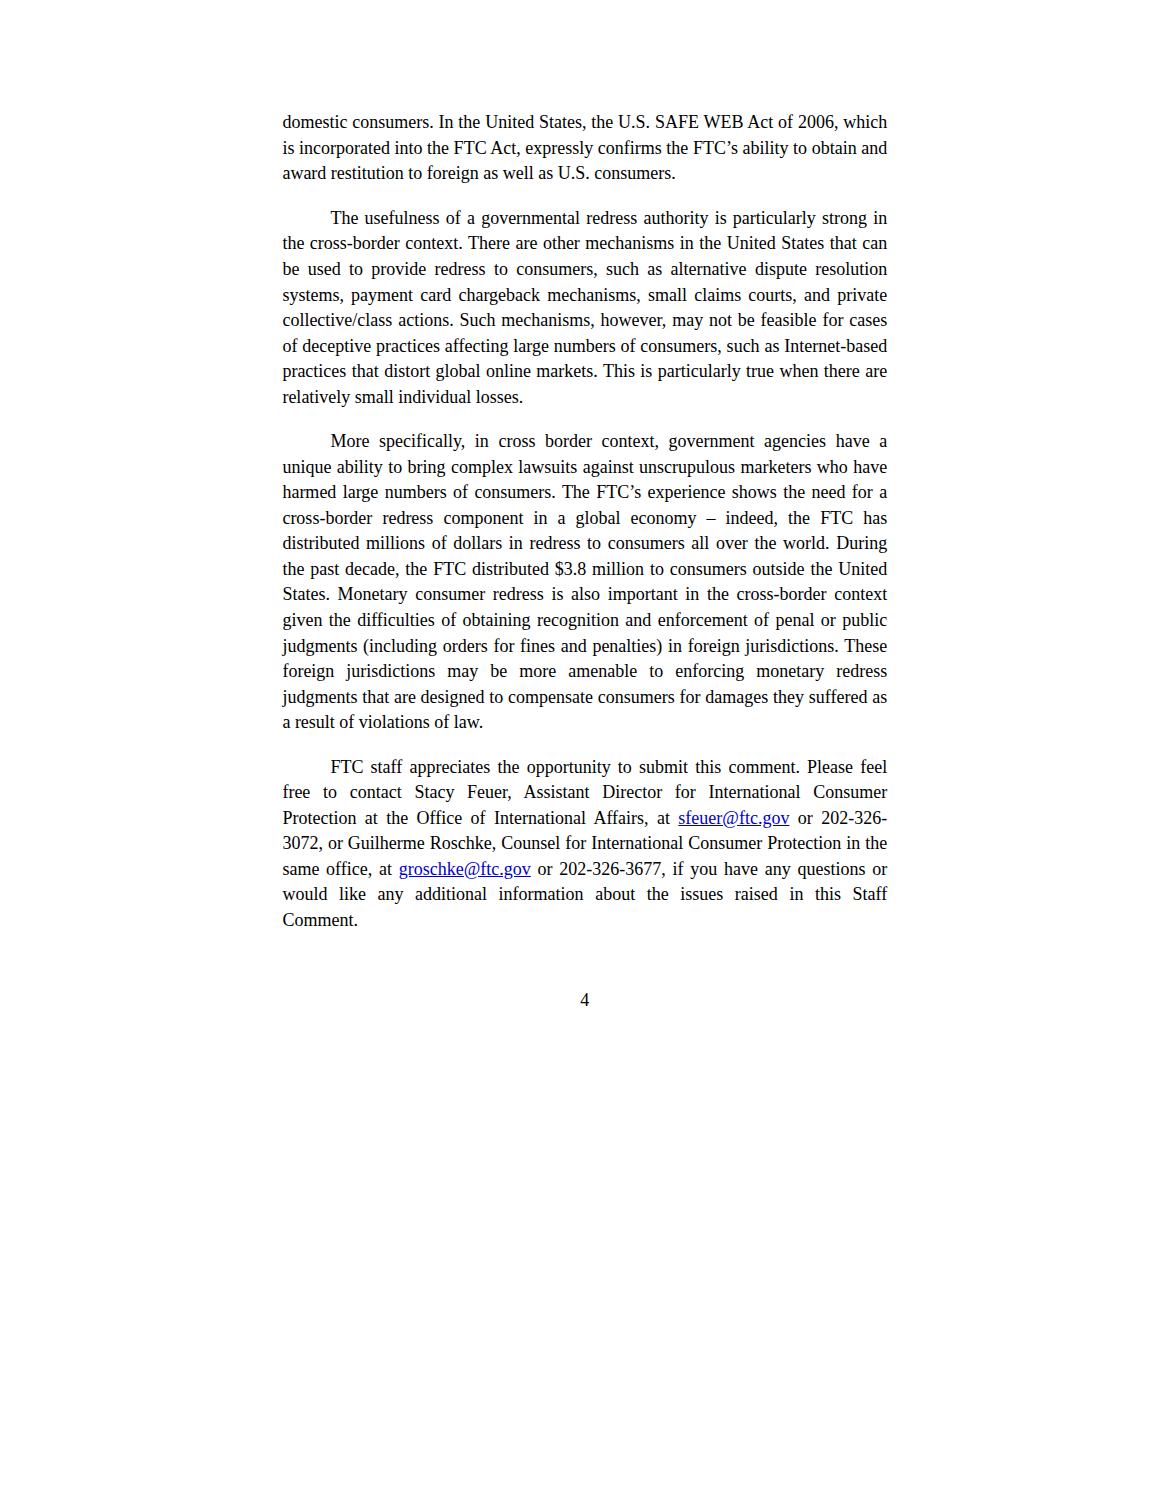domestic consumers. In the United States, the U.S. SAFE WEB Act of 2006, which is incorporated into the FTC Act, expressly confirms the FTC’s ability to obtain and award restitution to foreign as well as U.S. consumers.
The usefulness of a governmental redress authority is particularly strong in the cross-border context. There are other mechanisms in the United States that can be used to provide redress to consumers, such as alternative dispute resolution systems, payment card chargeback mechanisms, small claims courts, and private collective/class actions. Such mechanisms, however, may not be feasible for cases of deceptive practices affecting large numbers of consumers, such as Internet-based practices that distort global online markets. This is particularly true when there are relatively small individual losses.
More specifically, in cross border context, government agencies have a unique ability to bring complex lawsuits against unscrupulous marketers who have harmed large numbers of consumers. The FTC’s experience shows the need for a cross-border redress component in a global economy – indeed, the FTC has distributed millions of dollars in redress to consumers all over the world. During the past decade, the FTC distributed $3.8 million to consumers outside the United States. Monetary consumer redress is also important in the cross-border context given the difficulties of obtaining recognition and enforcement of penal or public judgments (including orders for fines and penalties) in foreign jurisdictions. These foreign jurisdictions may be more amenable to enforcing monetary redress judgments that are designed to compensate consumers for damages they suffered as a result of violations of law.
FTC staff appreciates the opportunity to submit this comment. Please feel free to contact Stacy Feuer, Assistant Director for International Consumer Protection at the Office of International Affairs, at sfeuer@ftc.gov or 202-326-3072, or Guilherme Roschke, Counsel for International Consumer Protection in the same office, at groschke@ftc.gov or 202-326-3677, if you have any questions or would like any additional information about the issues raised in this Staff Comment.
4